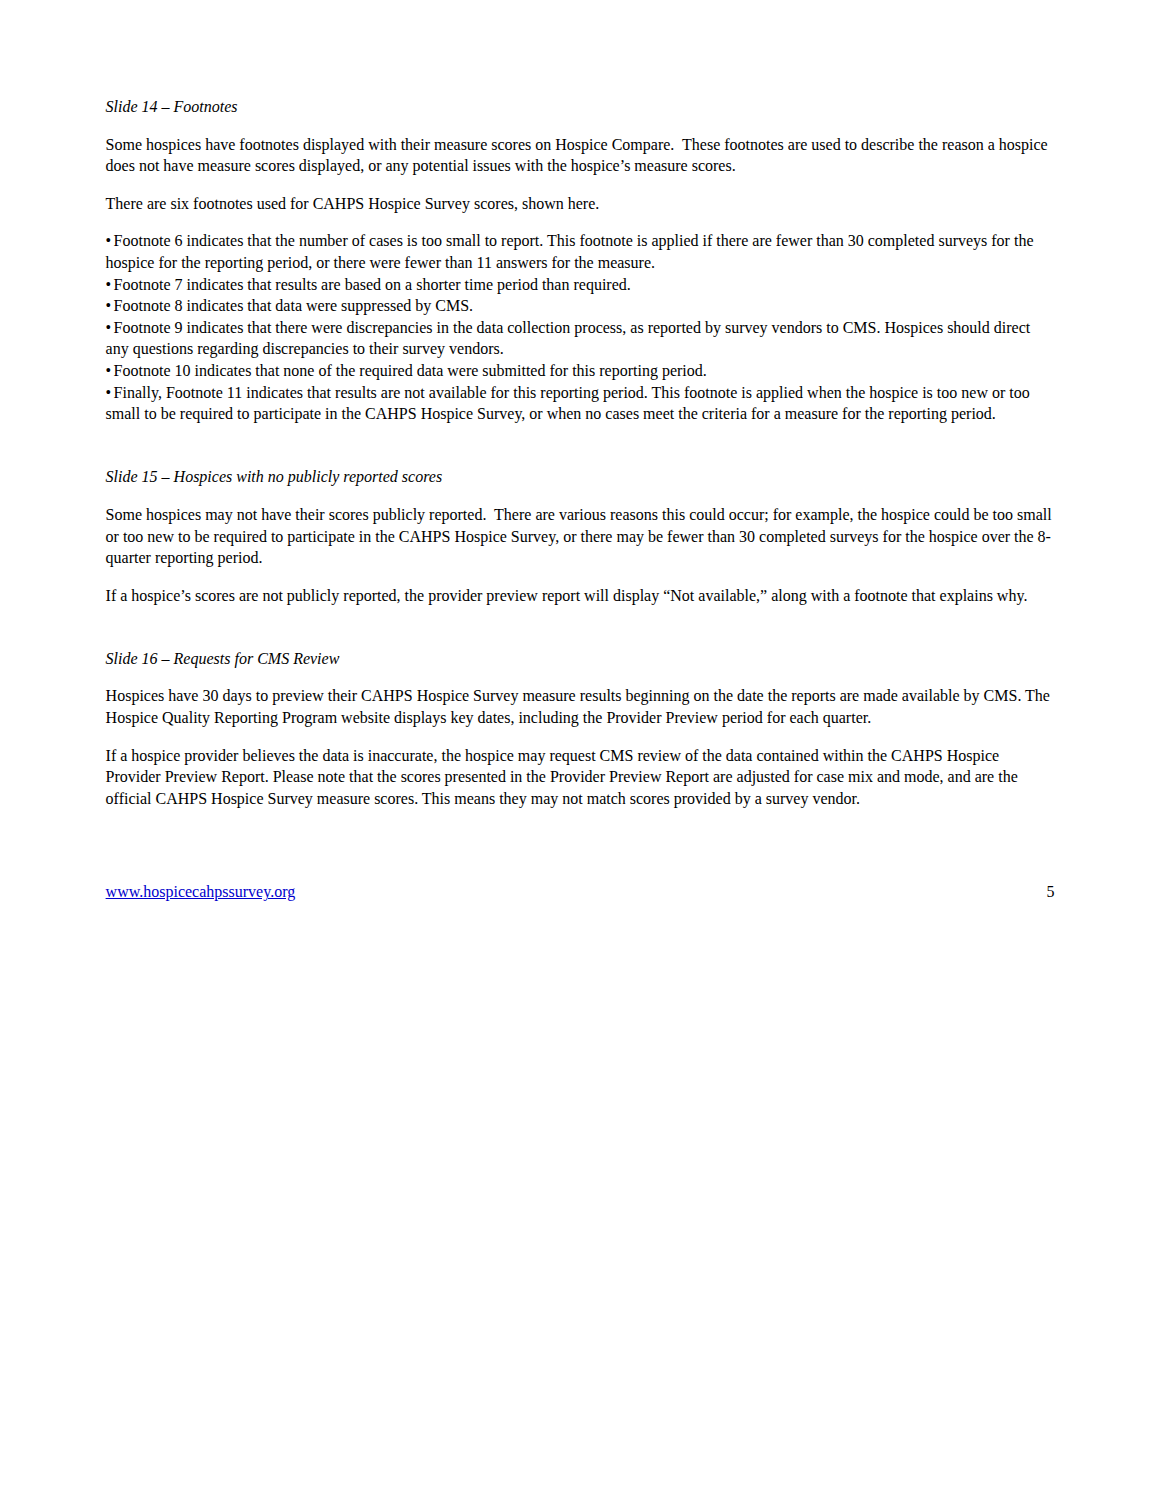Slide 14 – Footnotes
Some hospices have footnotes displayed with their measure scores on Hospice Compare. These footnotes are used to describe the reason a hospice does not have measure scores displayed, or any potential issues with the hospice’s measure scores.
There are six footnotes used for CAHPS Hospice Survey scores, shown here.
Footnote 6 indicates that the number of cases is too small to report. This footnote is applied if there are fewer than 30 completed surveys for the hospice for the reporting period, or there were fewer than 11 answers for the measure.
Footnote 7 indicates that results are based on a shorter time period than required.
Footnote 8 indicates that data were suppressed by CMS.
Footnote 9 indicates that there were discrepancies in the data collection process, as reported by survey vendors to CMS. Hospices should direct any questions regarding discrepancies to their survey vendors.
Footnote 10 indicates that none of the required data were submitted for this reporting period.
Finally, Footnote 11 indicates that results are not available for this reporting period. This footnote is applied when the hospice is too new or too small to be required to participate in the CAHPS Hospice Survey, or when no cases meet the criteria for a measure for the reporting period.
Slide 15 – Hospices with no publicly reported scores
Some hospices may not have their scores publicly reported. There are various reasons this could occur; for example, the hospice could be too small or too new to be required to participate in the CAHPS Hospice Survey, or there may be fewer than 30 completed surveys for the hospice over the 8-quarter reporting period.
If a hospice’s scores are not publicly reported, the provider preview report will display “Not available,” along with a footnote that explains why.
Slide 16 – Requests for CMS Review
Hospices have 30 days to preview their CAHPS Hospice Survey measure results beginning on the date the reports are made available by CMS. The Hospice Quality Reporting Program website displays key dates, including the Provider Preview period for each quarter.
If a hospice provider believes the data is inaccurate, the hospice may request CMS review of the data contained within the CAHPS Hospice Provider Preview Report. Please note that the scores presented in the Provider Preview Report are adjusted for case mix and mode, and are the official CAHPS Hospice Survey measure scores. This means they may not match scores provided by a survey vendor.
www.hospicecahpssurvey.org 5